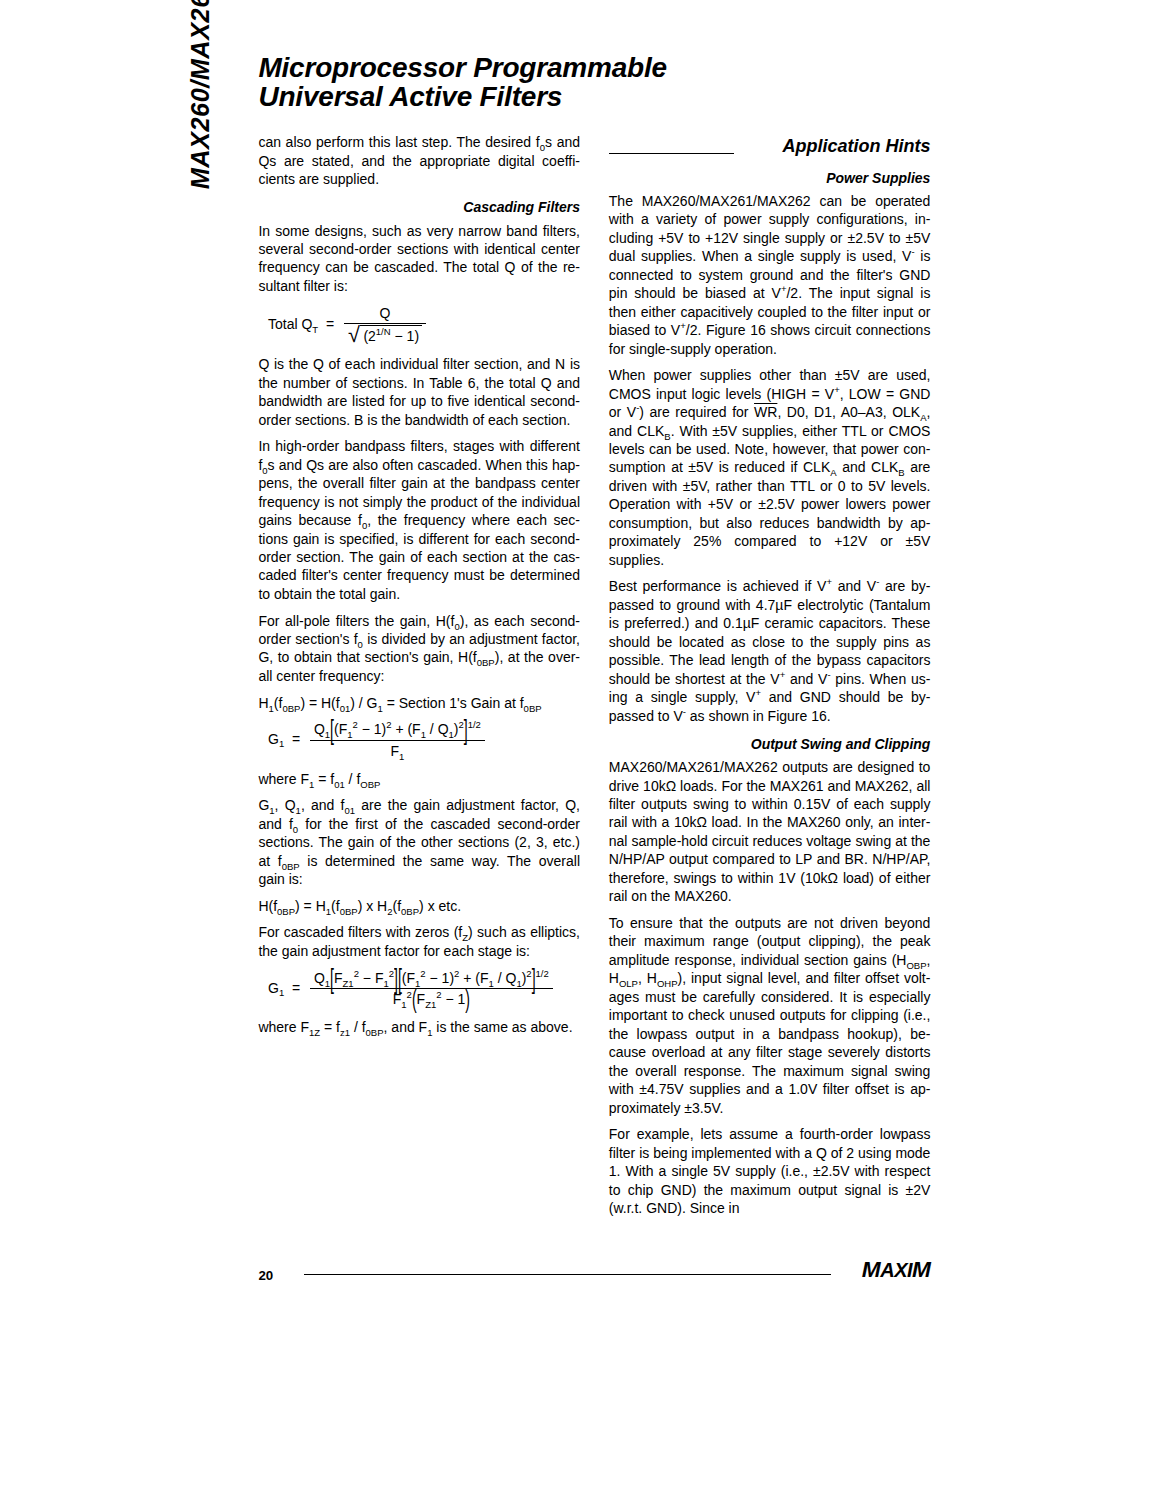MAX260/MAX261/MAX262
Microprocessor Programmable
Universal Active Filters
can also perform this last step. The desired f0s and Qs are stated, and the appropriate digital coefficients are supplied.
Cascading Filters
In some designs, such as very narrow band filters, several second-order sections with identical center frequency can be cascaded. The total Q of the resultant filter is:
Total QT = Q(21/N − 1)
Q is the Q of each individual filter section, and N is the number of sections. In Table 6, the total Q and bandwidth are listed for up to five identical second-order sections. B is the bandwidth of each section.
In high-order bandpass filters, stages with different f0s and Qs are also often cascaded. When this happens, the overall filter gain at the bandpass center frequency is not simply the product of the individual gains because f0, the frequency where each sections gain is specified, is different for each second-order section. The gain of each section at the cascaded filter's center frequency must be determined to obtain the total gain.
For all-pole filters the gain, H(f0), as each second-order section's f0 is divided by an adjustment factor, G, to obtain that section's gain, H(f0BP), at the overall center frequency:
H1(f0BP) = H(f01) / G1 = Section 1's Gain at f0BP
G1 = Q1[(F12 − 1)2 + (F1 / Q1)2]1/2 F1
where F1 = f01 / fOBP
G1, Q1, and f01 are the gain adjustment factor, Q, and f0 for the first of the cascaded second-order sections. The gain of the other sections (2, 3, etc.) at f0BP is determined the same way. The overall gain is:
H(f0BP) = H1(f0BP) x H2(f0BP) x etc.
For cascaded filters with zeros (fZ) such as elliptics, the gain adjustment factor for each stage is:
G1 = Q1[FZ12 − F12][(F12 − 1)2 + (F1 / Q1)2]1/2 F12(FZ12 − 1)
where F1Z = fz1 / f0BP, and F1 is the same as above.
Application Hints
Power Supplies
The MAX260/MAX261/MAX262 can be operated with a variety of power supply configurations, including +5V to +12V single supply or ±2.5V to ±5V dual supplies. When a single supply is used, V- is connected to system ground and the filter's GND pin should be biased at V+/2. The input signal is then either capacitively coupled to the filter input or biased to V+/2. Figure 16 shows circuit connections for single-supply operation.
When power supplies other than ±5V are used, CMOS input logic levels (HIGH = V+, LOW = GND or V-) are required for WR, D0, D1, A0–A3, OLKA, and CLKB. With ±5V supplies, either TTL or CMOS levels can be used. Note, however, that power consumption at ±5V is reduced if CLKA and CLKB are driven with ±5V, rather than TTL or 0 to 5V levels. Operation with +5V or ±2.5V power lowers power consumption, but also reduces bandwidth by approximately 25% compared to +12V or ±5V supplies.
Best performance is achieved if V+ and V- are bypassed to ground with 4.7µF electrolytic (Tantalum is preferred.) and 0.1µF ceramic capacitors. These should be located as close to the supply pins as possible. The lead length of the bypass capacitors should be shortest at the V+ and V- pins. When using a single supply, V+ and GND should be bypassed to V- as shown in Figure 16.
Output Swing and Clipping
MAX260/MAX261/MAX262 outputs are designed to drive 10kΩ loads. For the MAX261 and MAX262, all filter outputs swing to within 0.15V of each supply rail with a 10kΩ load. In the MAX260 only, an internal sample-hold circuit reduces voltage swing at the N/HP/AP output compared to LP and BR. N/HP/AP, therefore, swings to within 1V (10kΩ load) of either rail on the MAX260.
To ensure that the outputs are not driven beyond their maximum range (output clipping), the peak amplitude response, individual section gains (HOBP, HOLP, HOHP), input signal level, and filter offset voltages must be carefully considered. It is especially important to check unused outputs for clipping (i.e., the lowpass output in a bandpass hookup), because overload at any filter stage severely distorts the overall response. The maximum signal swing with ±4.75V supplies and a 1.0V filter offset is approximately ±3.5V.
For example, lets assume a fourth-order lowpass filter is being implemented with a Q of 2 using mode 1. With a single 5V supply (i.e., ±2.5V with respect to chip GND) the maximum output signal is ±2V (w.r.t. GND). Since in
20 MAXIM